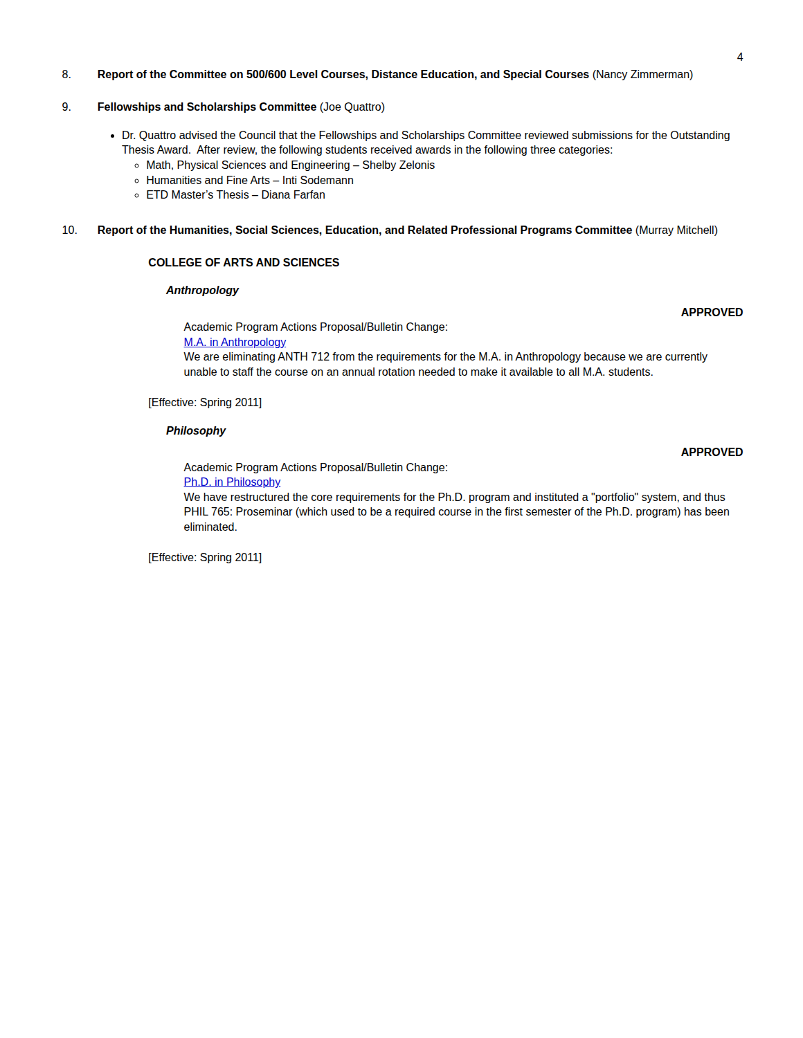4
8.
Report of the Committee on 500/600 Level Courses, Distance Education, and Special Courses (Nancy Zimmerman)
9.
Fellowships and Scholarships Committee (Joe Quattro)
Dr. Quattro advised the Council that the Fellowships and Scholarships Committee reviewed submissions for the Outstanding Thesis Award. After review, the following students received awards in the following three categories:
Math, Physical Sciences and Engineering – Shelby Zelonis
Humanities and Fine Arts – Inti Sodemann
ETD Master’s Thesis – Diana Farfan
10.
Report of the Humanities, Social Sciences, Education, and Related Professional Programs Committee (Murray Mitchell)
COLLEGE OF ARTS AND SCIENCES
Anthropology
APPROVED
Academic Program Actions Proposal/Bulletin Change:
M.A. in Anthropology
We are eliminating ANTH 712 from the requirements for the M.A. in Anthropology because we are currently unable to staff the course on an annual rotation needed to make it available to all M.A. students.
[Effective: Spring 2011]
Philosophy
APPROVED
Academic Program Actions Proposal/Bulletin Change:
Ph.D. in Philosophy
We have restructured the core requirements for the Ph.D. program and instituted a "portfolio" system, and thus PHIL 765: Proseminar (which used to be a required course in the first semester of the Ph.D. program) has been eliminated.
[Effective: Spring 2011]